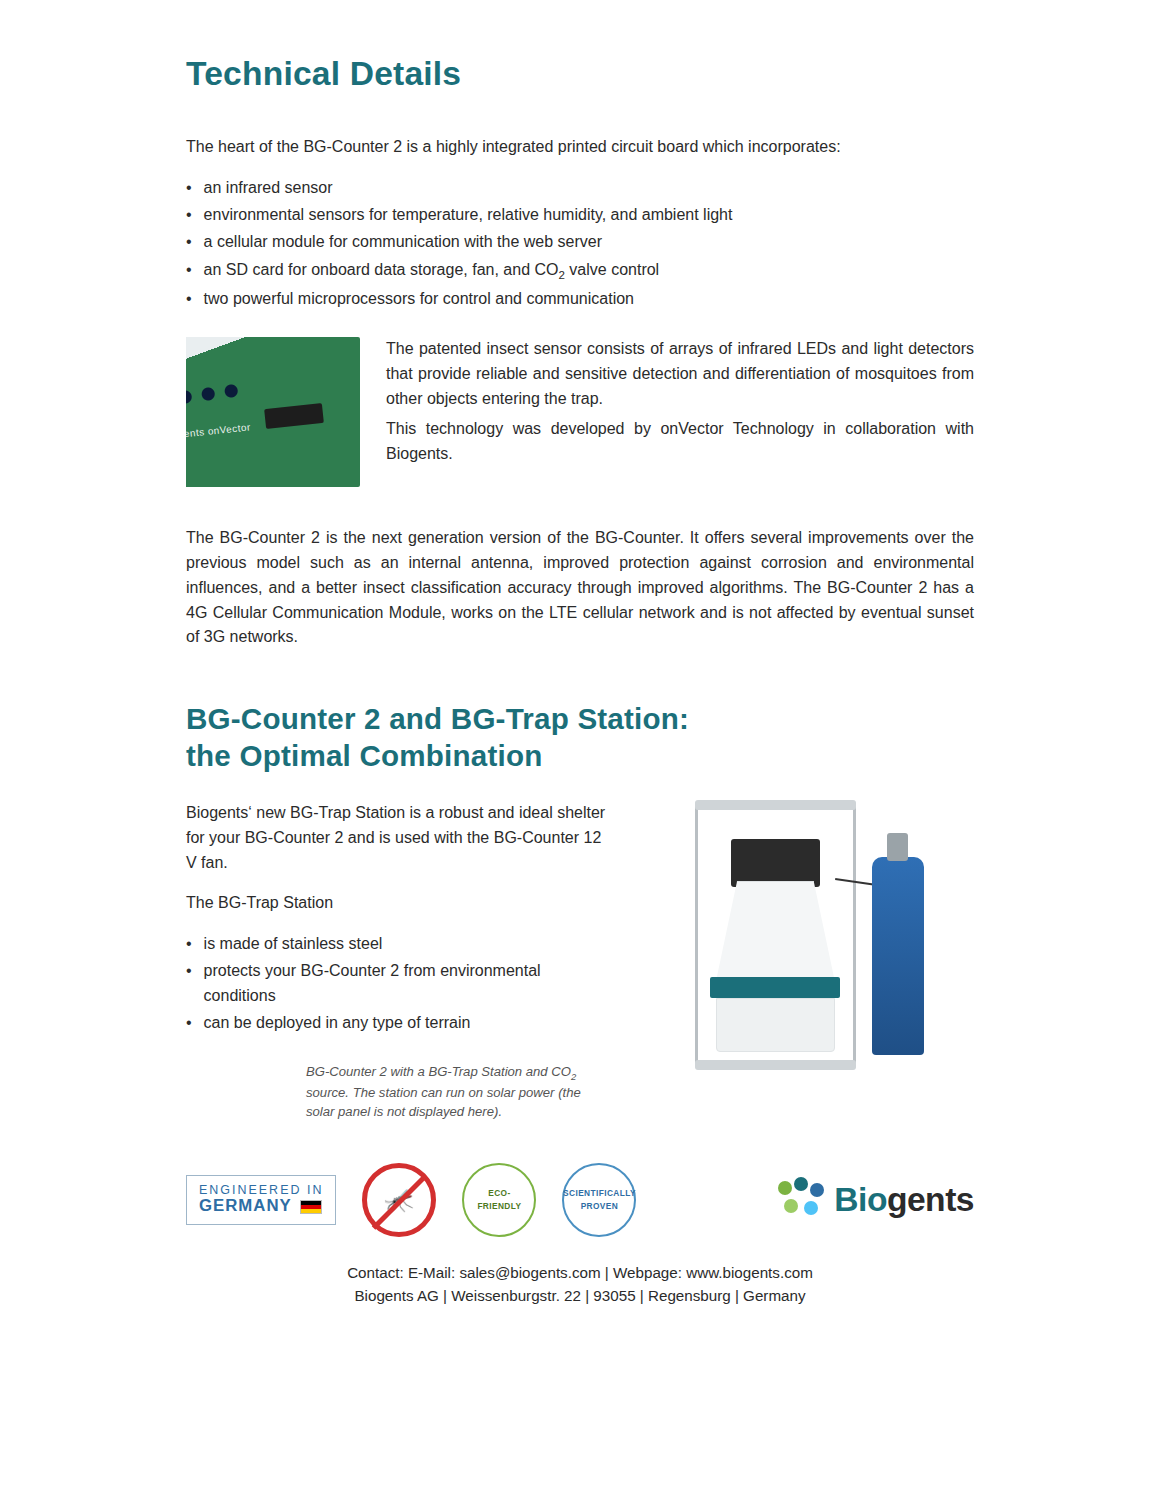Technical Details
The heart of the BG-Counter 2 is a highly integrated printed circuit board which incorporates:
an infrared sensor
environmental sensors for temperature, relative humidity, and ambient light
a cellular module for communication with the web server
an SD card for onboard data storage, fan, and CO2 valve control
two powerful microprocessors for control and communication
The patented insect sensor consists of arrays of infrared LEDs and light detectors that provide reliable and sensitive detection and differentiation of mosquitoes from other objects entering the trap.
This technology was developed by onVector Technology in collaboration with Biogents.
The BG-Counter 2 is the next generation version of the BG-Counter. It offers several improvements over the previous model such as an internal antenna, improved protection against corrosion and environmental influences, and a better insect classification accuracy through improved algorithms. The BG-Counter 2 has a 4G Cellular Communication Module, works on the LTE cellular network and is not affected by eventual sunset of 3G networks.
BG-Counter 2 and BG-Trap Station:
the Optimal Combination
Biogents‘ new BG-Trap Station is a robust and ideal shelter for your BG-Counter 2 and is used with the BG-Counter 12 V fan.
The BG-Trap Station
is made of stainless steel
protects your BG-Counter 2 from environmental conditions
can be deployed in any type of terrain
BG-Counter 2 with a BG-Trap Station and CO2 source. The station can run on solar power (the solar panel is not displayed here).
ENGINEERED IN
GERMANY
🦟
ECO-FRIENDLY
SCIENTIFICALLY PROVEN
Bio gents
Contact: E-Mail: sales@biogents.com | Webpage: www.biogents.com
Biogents AG | Weissenburgstr. 22 | 93055 | Regensburg | Germany